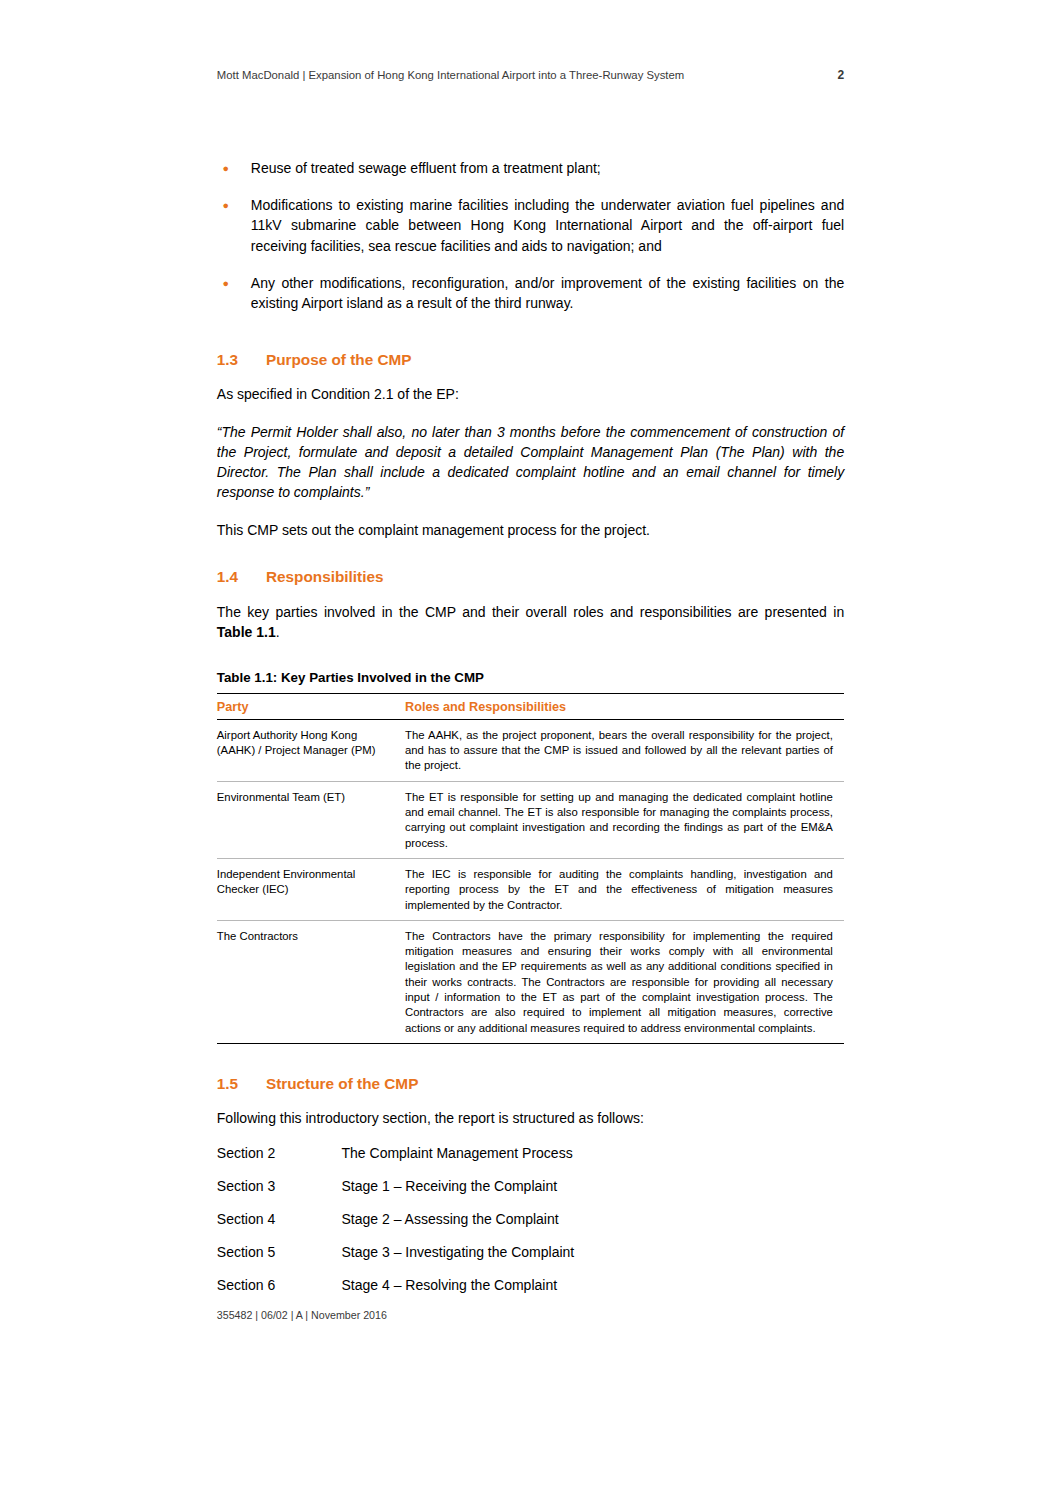Mott MacDonald | Expansion of Hong Kong International Airport into a Three-Runway System
2
Reuse of treated sewage effluent from a treatment plant;
Modifications to existing marine facilities including the underwater aviation fuel pipelines and 11kV submarine cable between Hong Kong International Airport and the off-airport fuel receiving facilities, sea rescue facilities and aids to navigation; and
Any other modifications, reconfiguration, and/or improvement of the existing facilities on the existing Airport island as a result of the third runway.
1.3 Purpose of the CMP
As specified in Condition 2.1 of the EP:
“The Permit Holder shall also, no later than 3 months before the commencement of construction of the Project, formulate and deposit a detailed Complaint Management Plan (The Plan) with the Director. The Plan shall include a dedicated complaint hotline and an email channel for timely response to complaints.”
This CMP sets out the complaint management process for the project.
1.4 Responsibilities
The key parties involved in the CMP and their overall roles and responsibilities are presented in Table 1.1.
Table 1.1: Key Parties Involved in the CMP
| Party | Roles and Responsibilities |
| --- | --- |
| Airport Authority Hong Kong (AAHK) / Project Manager (PM) | The AAHK, as the project proponent, bears the overall responsibility for the project, and has to assure that the CMP is issued and followed by all the relevant parties of the project. |
| Environmental Team (ET) | The ET is responsible for setting up and managing the dedicated complaint hotline and email channel. The ET is also responsible for managing the complaints process, carrying out complaint investigation and recording the findings as part of the EM&A process. |
| Independent Environmental Checker (IEC) | The IEC is responsible for auditing the complaints handling, investigation and reporting process by the ET and the effectiveness of mitigation measures implemented by the Contractor. |
| The Contractors | The Contractors have the primary responsibility for implementing the required mitigation measures and ensuring their works comply with all environmental legislation and the EP requirements as well as any additional conditions specified in their works contracts. The Contractors are responsible for providing all necessary input / information to the ET as part of the complaint investigation process. The Contractors are also required to implement all mitigation measures, corrective actions or any additional measures required to address environmental complaints. |
1.5 Structure of the CMP
Following this introductory section, the report is structured as follows:
Section 2
The Complaint Management Process
Section 3
Stage 1 – Receiving the Complaint
Section 4
Stage 2 – Assessing the Complaint
Section 5
Stage 3 – Investigating the Complaint
Section 6
Stage 4 – Resolving the Complaint
355482 | 06/02 | A | November 2016